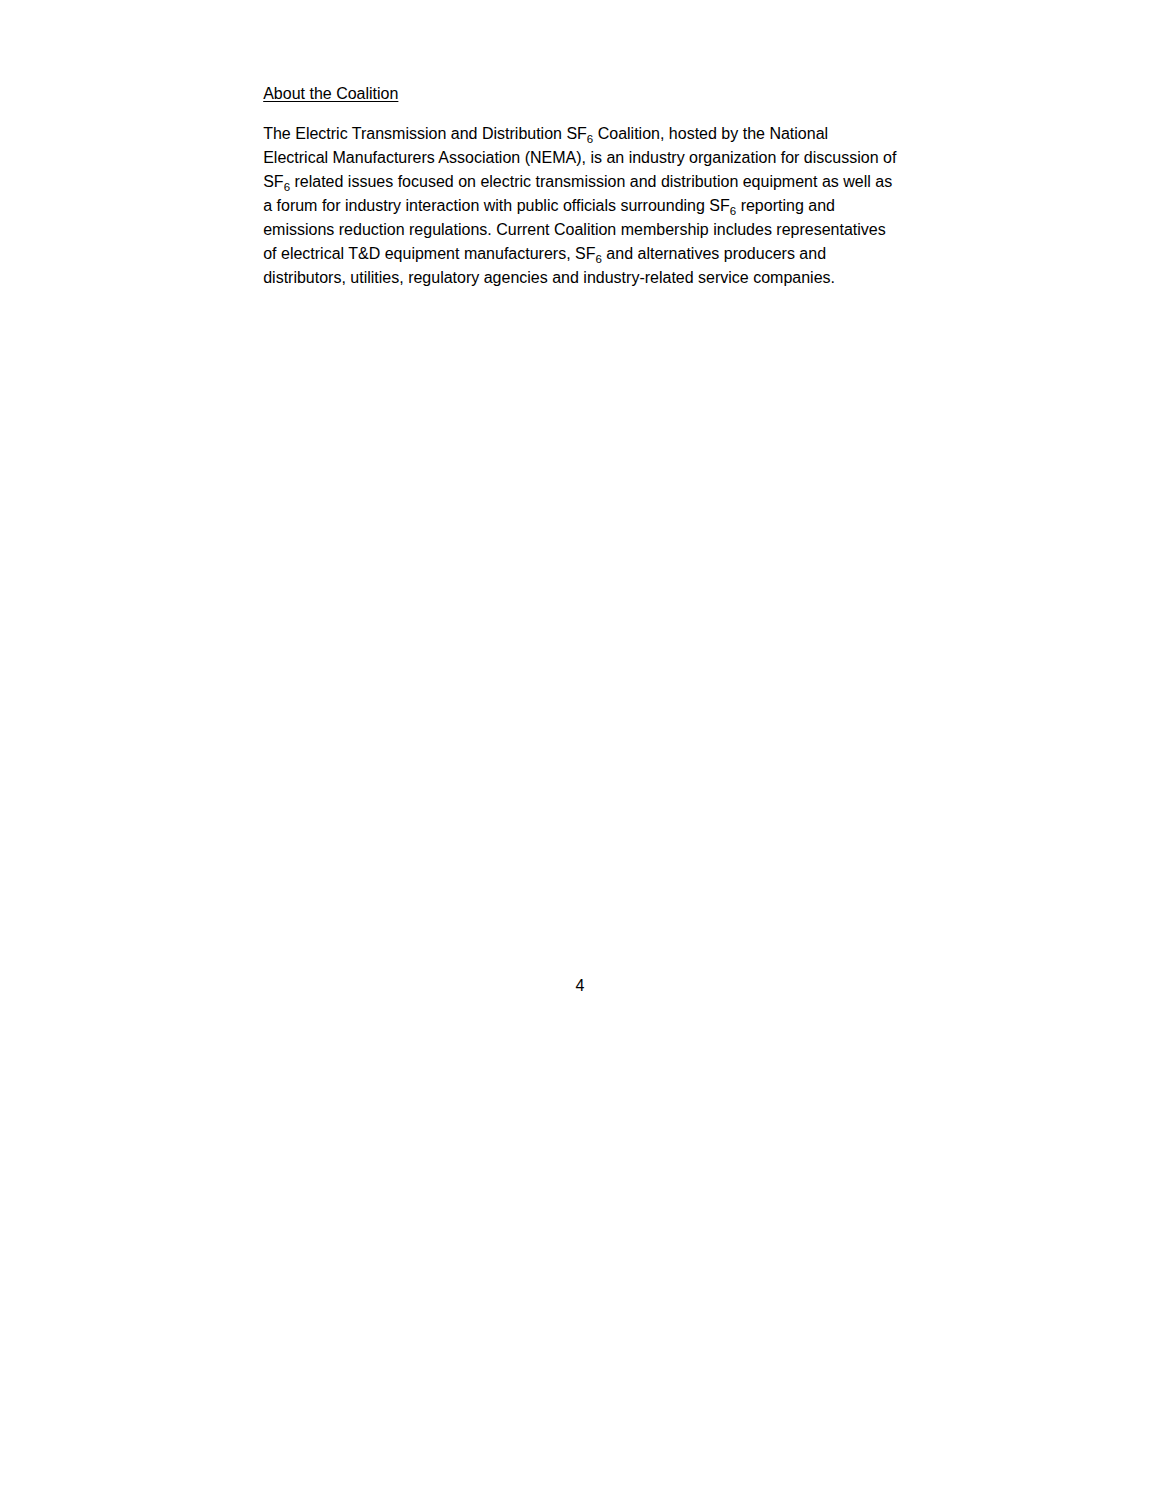About the Coalition
The Electric Transmission and Distribution SF6 Coalition, hosted by the National Electrical Manufacturers Association (NEMA), is an industry organization for discussion of SF6 related issues focused on electric transmission and distribution equipment as well as a forum for industry interaction with public officials surrounding SF6 reporting and emissions reduction regulations. Current Coalition membership includes representatives of electrical T&D equipment manufacturers, SF6 and alternatives producers and distributors, utilities, regulatory agencies and industry-related service companies.
4